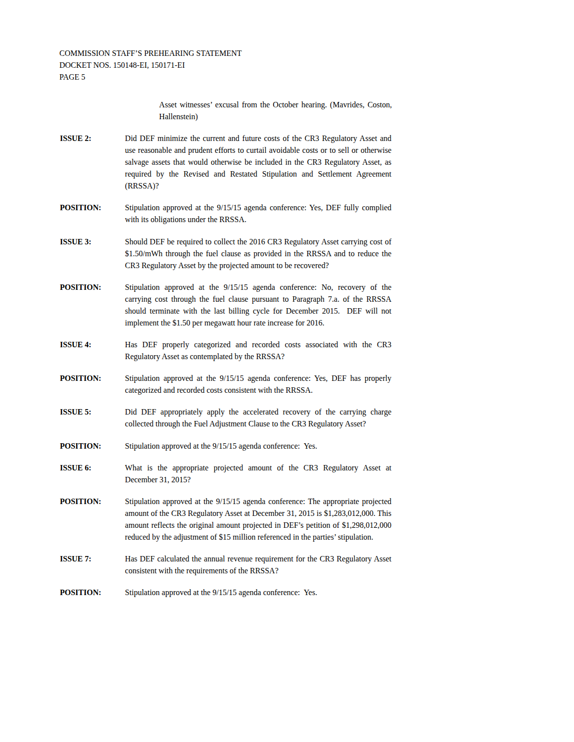COMMISSION STAFF’S PREHEARING STATEMENT
DOCKET NOS. 150148-EI, 150171-EI
PAGE 5
Asset witnesses’ excusal from the October hearing. (Mavrides, Coston, Hallenstein)
| ISSUE 2: | Did DEF minimize the current and future costs of the CR3 Regulatory Asset and use reasonable and prudent efforts to curtail avoidable costs or to sell or otherwise salvage assets that would otherwise be included in the CR3 Regulatory Asset, as required by the Revised and Restated Stipulation and Settlement Agreement (RRSSA)? |
| POSITION: | Stipulation approved at the 9/15/15 agenda conference: Yes, DEF fully complied with its obligations under the RRSSA. |
| ISSUE 3: | Should DEF be required to collect the 2016 CR3 Regulatory Asset carrying cost of $1.50/mWh through the fuel clause as provided in the RRSSA and to reduce the CR3 Regulatory Asset by the projected amount to be recovered? |
| POSITION: | Stipulation approved at the 9/15/15 agenda conference: No, recovery of the carrying cost through the fuel clause pursuant to Paragraph 7.a. of the RRSSA should terminate with the last billing cycle for December 2015. DEF will not implement the $1.50 per megawatt hour rate increase for 2016. |
| ISSUE 4: | Has DEF properly categorized and recorded costs associated with the CR3 Regulatory Asset as contemplated by the RRSSA? |
| POSITION: | Stipulation approved at the 9/15/15 agenda conference: Yes, DEF has properly categorized and recorded costs consistent with the RRSSA. |
| ISSUE 5: | Did DEF appropriately apply the accelerated recovery of the carrying charge collected through the Fuel Adjustment Clause to the CR3 Regulatory Asset? |
| POSITION: | Stipulation approved at the 9/15/15 agenda conference: Yes. |
| ISSUE 6: | What is the appropriate projected amount of the CR3 Regulatory Asset at December 31, 2015? |
| POSITION: | Stipulation approved at the 9/15/15 agenda conference: The appropriate projected amount of the CR3 Regulatory Asset at December 31, 2015 is $1,283,012,000. This amount reflects the original amount projected in DEF’s petition of $1,298,012,000 reduced by the adjustment of $15 million referenced in the parties’ stipulation. |
| ISSUE 7: | Has DEF calculated the annual revenue requirement for the CR3 Regulatory Asset consistent with the requirements of the RRSSA? |
| POSITION: | Stipulation approved at the 9/15/15 agenda conference: Yes. |